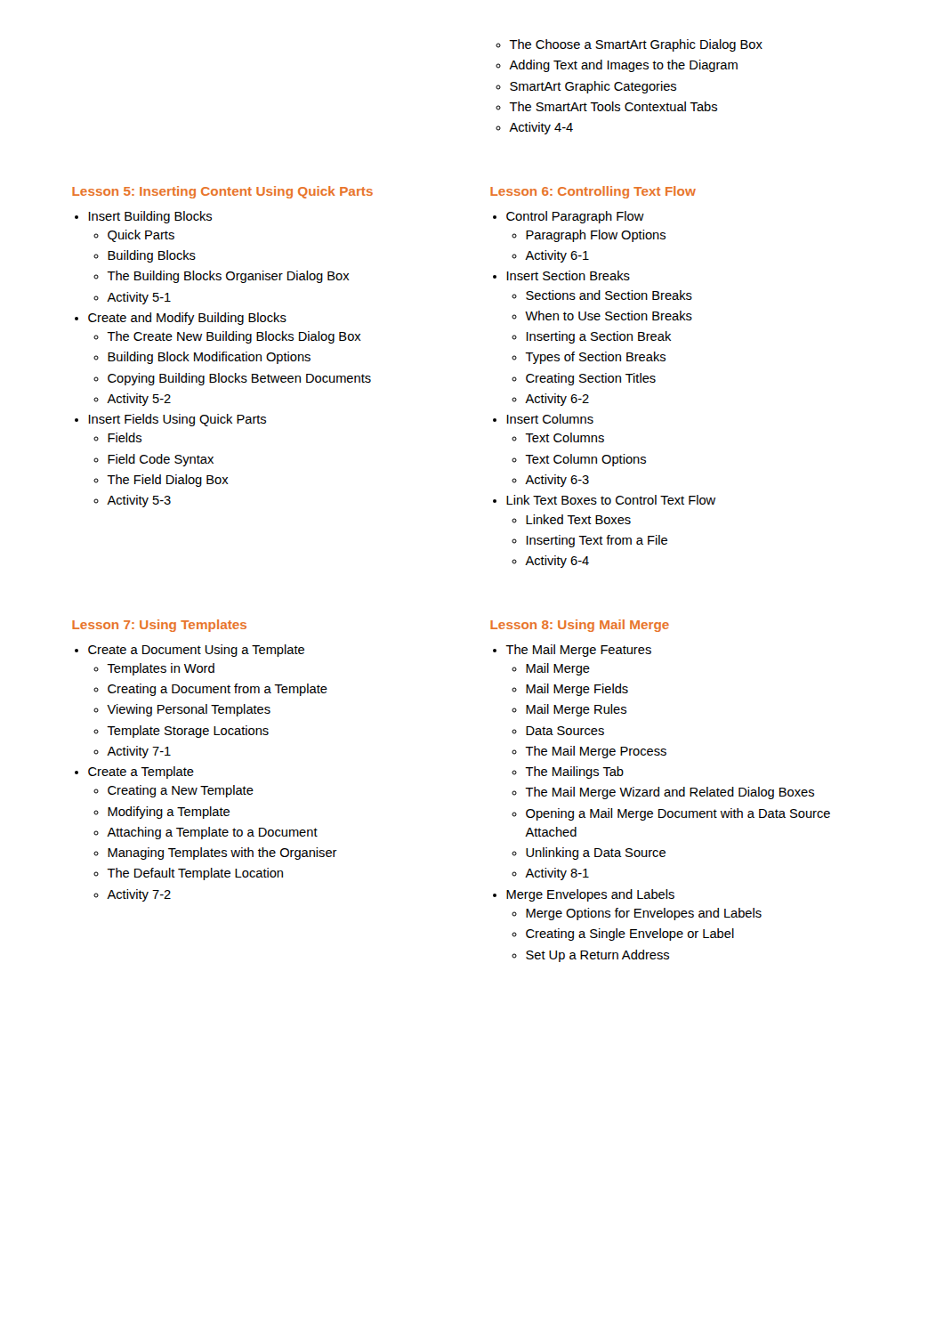The Choose a SmartArt Graphic Dialog Box
Adding Text and Images to the Diagram
SmartArt Graphic Categories
The SmartArt Tools Contextual Tabs
Activity 4-4
Lesson 5: Inserting Content Using Quick Parts
Insert Building Blocks
Quick Parts
Building Blocks
The Building Blocks Organiser Dialog Box
Activity 5-1
Create and Modify Building Blocks
The Create New Building Blocks Dialog Box
Building Block Modification Options
Copying Building Blocks Between Documents
Activity 5-2
Insert Fields Using Quick Parts
Fields
Field Code Syntax
The Field Dialog Box
Activity 5-3
Lesson 6: Controlling Text Flow
Control Paragraph Flow
Paragraph Flow Options
Activity 6-1
Insert Section Breaks
Sections and Section Breaks
When to Use Section Breaks
Inserting a Section Break
Types of Section Breaks
Creating Section Titles
Activity 6-2
Insert Columns
Text Columns
Text Column Options
Activity 6-3
Link Text Boxes to Control Text Flow
Linked Text Boxes
Inserting Text from a File
Activity 6-4
Lesson 7: Using Templates
Create a Document Using a Template
Templates in Word
Creating a Document from a Template
Viewing Personal Templates
Template Storage Locations
Activity 7-1
Create a Template
Creating a New Template
Modifying a Template
Attaching a Template to a Document
Managing Templates with the Organiser
The Default Template Location
Activity 7-2
Lesson 8: Using Mail Merge
The Mail Merge Features
Mail Merge
Mail Merge Fields
Mail Merge Rules
Data Sources
The Mail Merge Process
The Mailings Tab
The Mail Merge Wizard and Related Dialog Boxes
Opening a Mail Merge Document with a Data Source Attached
Unlinking a Data Source
Activity 8-1
Merge Envelopes and Labels
Merge Options for Envelopes and Labels
Creating a Single Envelope or Label
Set Up a Return Address